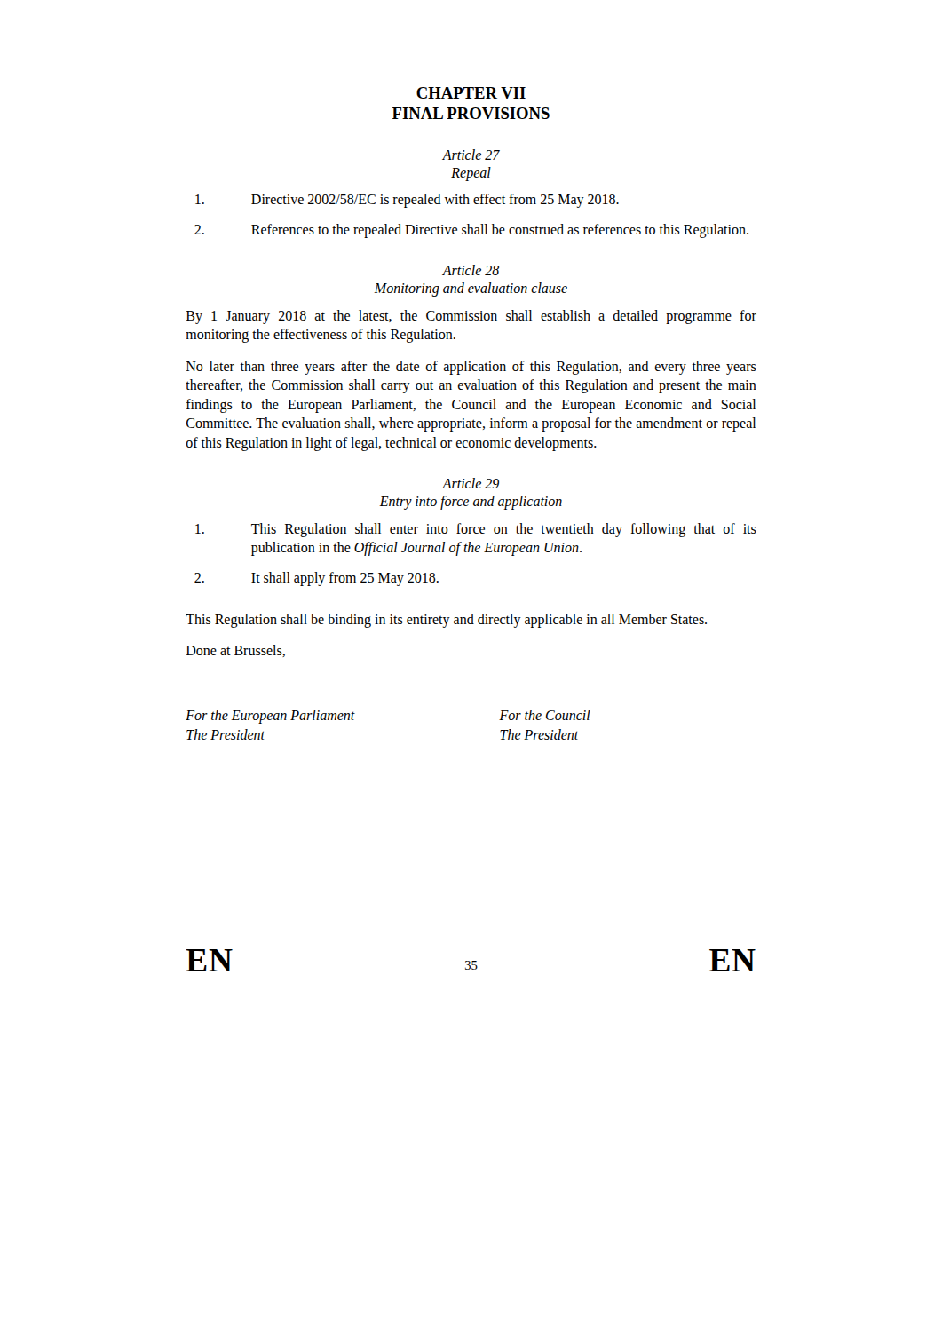CHAPTER VIIFINAL PROVISIONS
Article 27 Repeal
Directive 2002/58/EC is repealed with effect from 25 May 2018.
References to the repealed Directive shall be construed as references to this Regulation.
Article 28 Monitoring and evaluation clause
By 1 January 2018 at the latest, the Commission shall establish a detailed programme for monitoring the effectiveness of this Regulation.
No later than three years after the date of application of this Regulation, and every three years thereafter, the Commission shall carry out an evaluation of this Regulation and present the main findings to the European Parliament, the Council and the European Economic and Social Committee. The evaluation shall, where appropriate, inform a proposal for the amendment or repeal of this Regulation in light of legal, technical or economic developments.
Article 29 Entry into force and application
This Regulation shall enter into force on the twentieth day following that of its publication in the Official Journal of the European Union.
It shall apply from 25 May 2018.
This Regulation shall be binding in its entirety and directly applicable in all Member States.
Done at Brussels,
| For the European Parliament The President | For the Council The President |
EN 35 EN